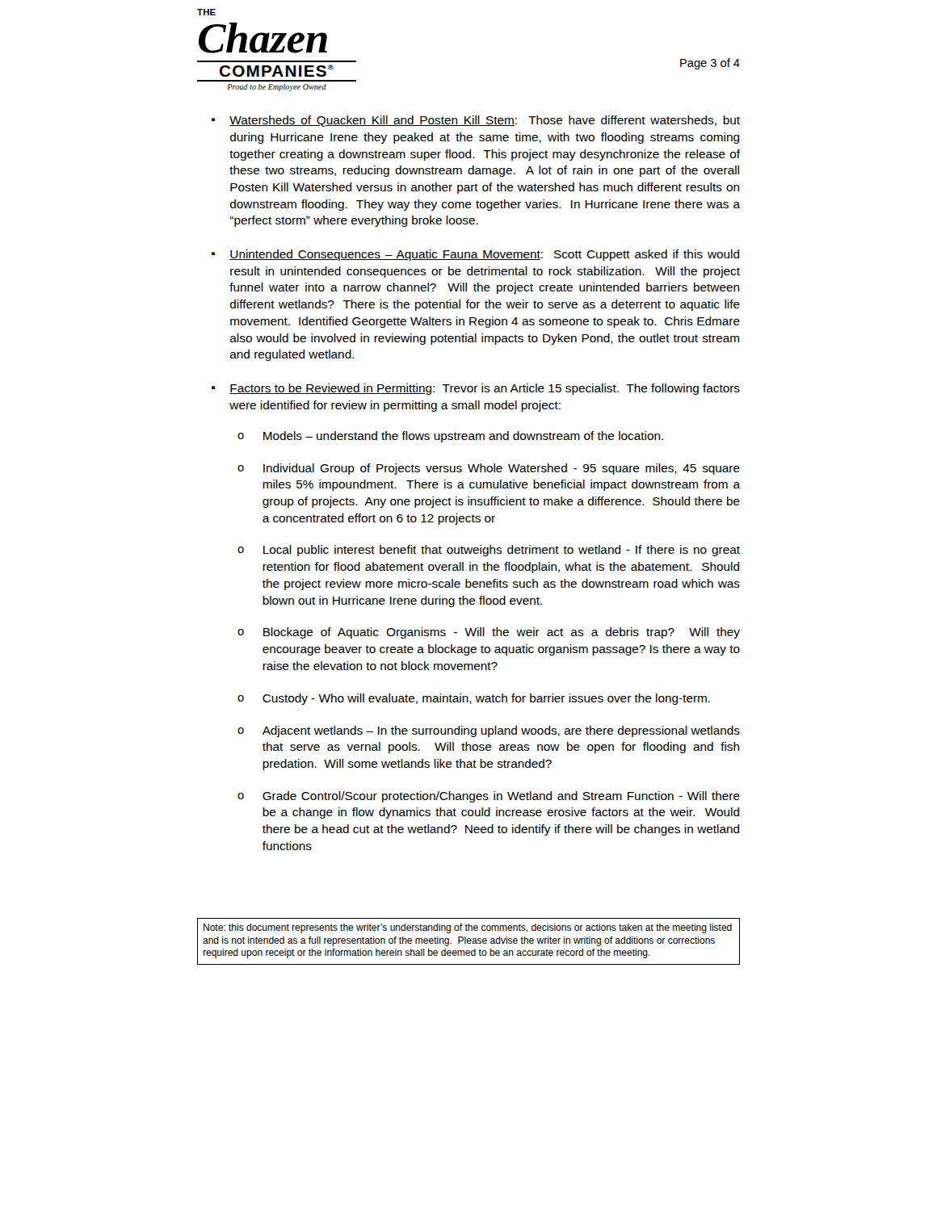THE
Chazen
COMPANIES®
Proud to be Employee Owned
Page 3 of 4
Watersheds of Quacken Kill and Posten Kill Stem: Those have different watersheds, but during Hurricane Irene they peaked at the same time, with two flooding streams coming together creating a downstream super flood. This project may desynchronize the release of these two streams, reducing downstream damage. A lot of rain in one part of the overall Posten Kill Watershed versus in another part of the watershed has much different results on downstream flooding. They way they come together varies. In Hurricane Irene there was a “perfect storm” where everything broke loose.
Unintended Consequences – Aquatic Fauna Movement: Scott Cuppett asked if this would result in unintended consequences or be detrimental to rock stabilization. Will the project funnel water into a narrow channel? Will the project create unintended barriers between different wetlands? There is the potential for the weir to serve as a deterrent to aquatic life movement. Identified Georgette Walters in Region 4 as someone to speak to. Chris Edmare also would be involved in reviewing potential impacts to Dyken Pond, the outlet trout stream and regulated wetland.
Factors to be Reviewed in Permitting: Trevor is an Article 15 specialist. The following factors were identified for review in permitting a small model project:
Models – understand the flows upstream and downstream of the location.
Individual Group of Projects versus Whole Watershed - 95 square miles, 45 square miles 5% impoundment. There is a cumulative beneficial impact downstream from a group of projects. Any one project is insufficient to make a difference. Should there be a concentrated effort on 6 to 12 projects or
Local public interest benefit that outweighs detriment to wetland - If there is no great retention for flood abatement overall in the floodplain, what is the abatement. Should the project review more micro-scale benefits such as the downstream road which was blown out in Hurricane Irene during the flood event.
Blockage of Aquatic Organisms - Will the weir act as a debris trap? Will they encourage beaver to create a blockage to aquatic organism passage? Is there a way to raise the elevation to not block movement?
Custody - Who will evaluate, maintain, watch for barrier issues over the long-term.
Adjacent wetlands – In the surrounding upland woods, are there depressional wetlands that serve as vernal pools. Will those areas now be open for flooding and fish predation. Will some wetlands like that be stranded?
Grade Control/Scour protection/Changes in Wetland and Stream Function - Will there be a change in flow dynamics that could increase erosive factors at the weir. Would there be a head cut at the wetland? Need to identify if there will be changes in wetland functions
Note: this document represents the writer’s understanding of the comments, decisions or actions taken at the meeting listed and is not intended as a full representation of the meeting. Please advise the writer in writing of additions or corrections required upon receipt or the information herein shall be deemed to be an accurate record of the meeting.